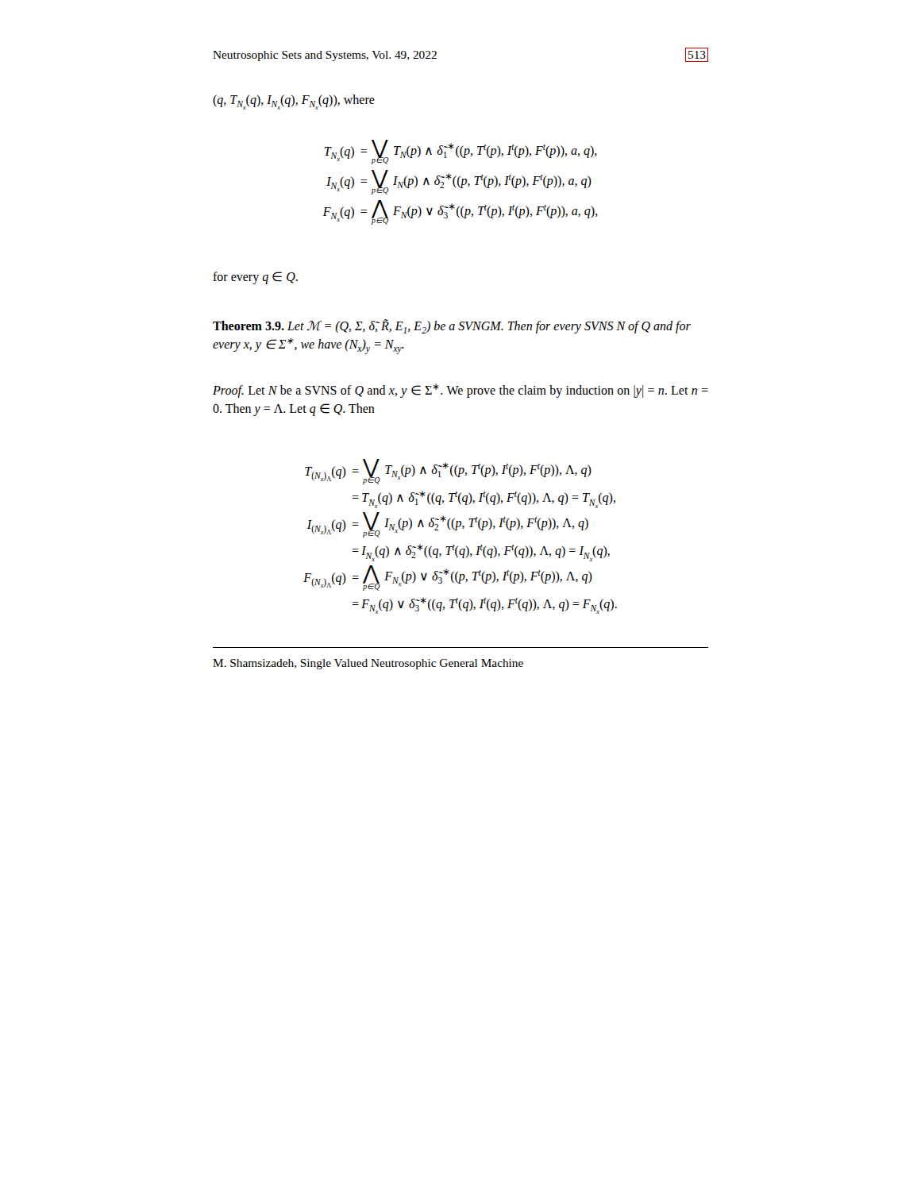Neutrosophic Sets and Systems, Vol. 49, 2022 513
(q, TNx(q), INx(q), FNx(q)), where
| T N x ( q ) | = | ⋁ p∈Q T N ( p ) ∧ δ̃ 1 ∗ (( p , T t ( p ), I t ( p ), F t ( p )), a , q ), |
| I N x ( q ) | = | ⋁ p∈Q I N ( p ) ∧ δ̃ 2 ∗ (( p , T t ( p ), I t ( p ), F t ( p )), a , q ) |
| F N x ( q ) | = | ⋀ p∈Q F N ( p ) ∨ δ̃ 3 ∗ (( p , T t ( p ), I t ( p ), F t ( p )), a , q ), |
for every q ∈ Q.
Theorem 3.9. Let ℳ = (Q, Σ, δ̃, R̃, E1, E2) be a SVNGM. Then for every SVNS N of Q and for every x, y ∈ Σ∗, we have (Nx)y = Nxy.
Proof. Let N be a SVNS of Q and x, y ∈ Σ∗. We prove the claim by induction on |y| = n. Let n = 0. Then y = Λ. Let q ∈ Q. Then
| T ( N x ) Λ ( q ) | = | ⋁ p∈Q T N x ( p ) ∧ δ̃ 1 ∗ (( p , T t ( p ), I t ( p ), F t ( p )), Λ, q ) |
| | = | T N x ( q ) ∧ δ̃ 1 ∗ (( q , T t ( q ), I t ( q ), F t ( q )), Λ, q ) = T N x ( q ), |
| I ( N x ) Λ ( q ) | = | ⋁ p∈Q I N x ( p ) ∧ δ̃ 2 ∗ (( p , T t ( p ), I t ( p ), F t ( p )), Λ, q ) |
| | = | I N x ( q ) ∧ δ̃ 2 ∗ (( q , T t ( q ), I t ( q ), F t ( q )), Λ, q ) = I N x ( q ), |
| F ( N x ) Λ ( q ) | = | ⋀ p∈Q F N x ( p ) ∨ δ̃ 3 ∗ (( p , T t ( p ), I t ( p ), F t ( p )), Λ, q ) |
| | = | F N x ( q ) ∨ δ̃ 3 ∗ (( q , T t ( q ), I t ( q ), F t ( q )), Λ, q ) = F N x ( q ). |
M. Shamsizadeh, Single Valued Neutrosophic General Machine